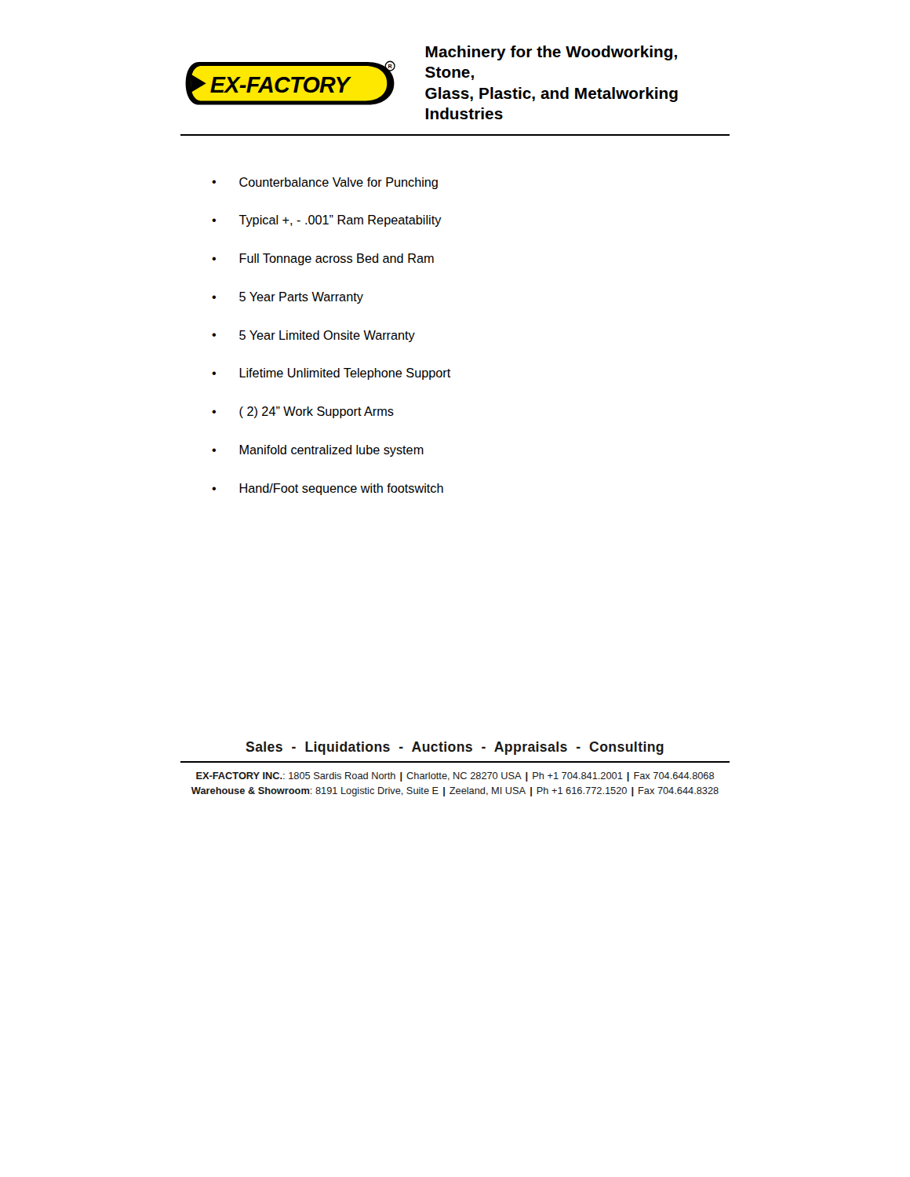EX-FACTORY R
Machinery for the Woodworking, Stone,
Glass, Plastic, and Metalworking Industries
Counterbalance Valve for Punching
Typical +, - .001” Ram Repeatability
Full Tonnage across Bed and Ram
5 Year Parts Warranty
5 Year Limited Onsite Warranty
Lifetime Unlimited Telephone Support
( 2) 24” Work Support Arms
Manifold centralized lube system
Hand/Foot sequence with footswitch
Sales - Liquidations - Auctions - Appraisals - Consulting
EX-FACTORY INC.: 1805 Sardis Road North|Charlotte, NC 28270 USA|Ph +1 704.841.2001|Fax 704.644.8068
Warehouse & Showroom: 8191 Logistic Drive, Suite E|Zeeland, MI USA|Ph +1 616.772.1520|Fax 704.644.8328